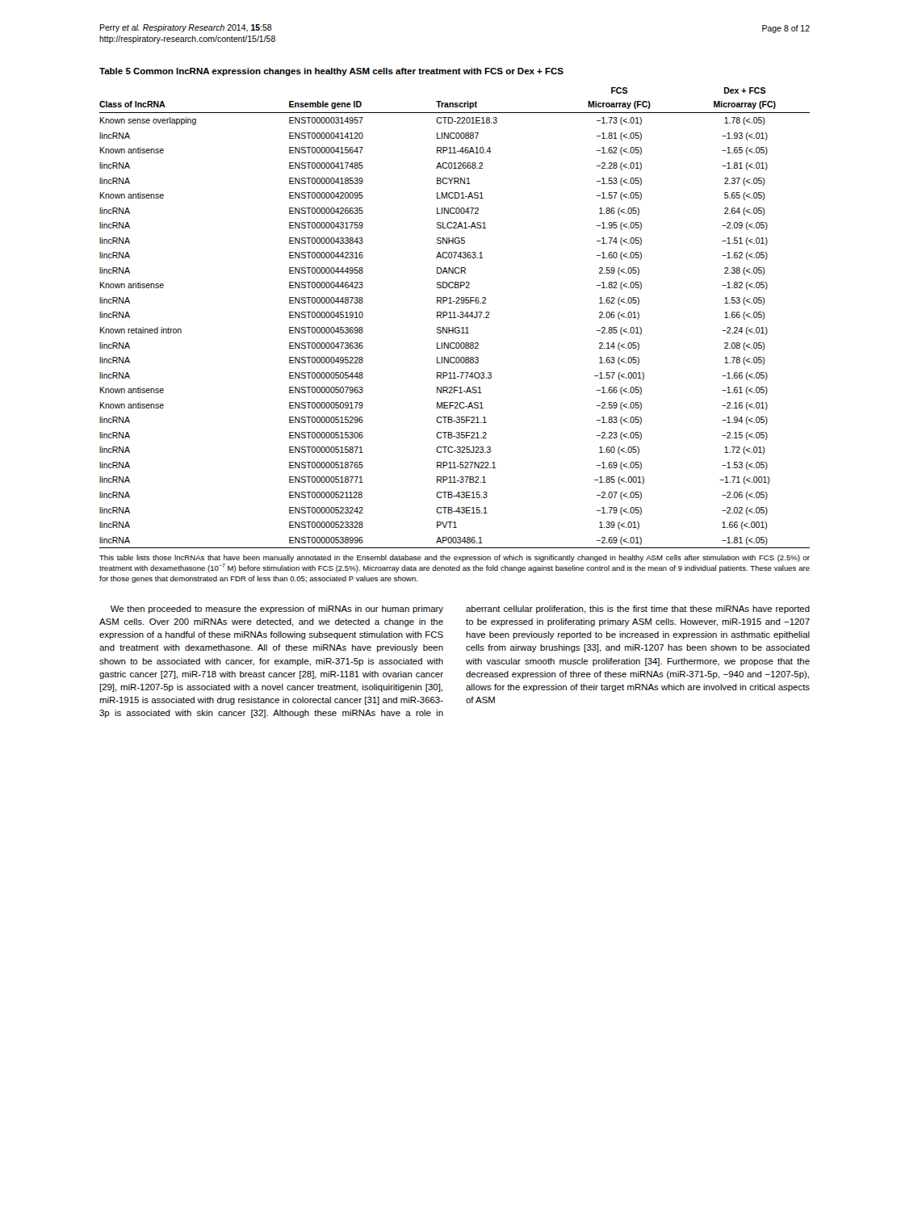Perry et al. Respiratory Research 2014, 15:58
http://respiratory-research.com/content/15/1/58
Page 8 of 12
Table 5 Common lncRNA expression changes in healthy ASM cells after treatment with FCS or Dex + FCS
| | | | FCS | Dex + FCS |
| --- | --- | --- | --- | --- |
| Class of lncRNA | Ensemble gene ID | Transcript | Microarray (FC) | Microarray (FC) |
| Known sense overlapping | ENST00000314957 | CTD-2201E18.3 | −1.73 (<.01) | 1.78 (<.05) |
| lincRNA | ENST00000414120 | LINC00887 | −1.81 (<.05) | −1.93 (<.01) |
| Known antisense | ENST00000415647 | RP11-46A10.4 | −1.62 (<.05) | −1.65 (<.05) |
| lincRNA | ENST00000417485 | AC012668.2 | −2.28 (<.01) | −1.81 (<.01) |
| lincRNA | ENST00000418539 | BCYRN1 | −1.53 (<.05) | 2.37 (<.05) |
| Known antisense | ENST00000420095 | LMCD1-AS1 | −1.57 (<.05) | 5.65 (<.05) |
| lincRNA | ENST00000426635 | LINC00472 | 1.86 (<.05) | 2.64 (<.05) |
| lincRNA | ENST00000431759 | SLC2A1-AS1 | −1.95 (<.05) | −2.09 (<.05) |
| lincRNA | ENST00000433843 | SNHG5 | −1.74 (<.05) | −1.51 (<.01) |
| lincRNA | ENST00000442316 | AC074363.1 | −1.60 (<.05) | −1.62 (<.05) |
| lincRNA | ENST00000444958 | DANCR | 2.59 (<.05) | 2.38 (<.05) |
| Known antisense | ENST00000446423 | SDCBP2 | −1.82 (<.05) | −1.82 (<.05) |
| lincRNA | ENST00000448738 | RP1-295F6.2 | 1.62 (<.05) | 1.53 (<.05) |
| lincRNA | ENST00000451910 | RP11-344J7.2 | 2.06 (<.01) | 1.66 (<.05) |
| Known retained intron | ENST00000453698 | SNHG11 | −2.85 (<.01) | −2.24 (<.01) |
| lincRNA | ENST00000473636 | LINC00882 | 2.14 (<.05) | 2.08 (<.05) |
| lincRNA | ENST00000495228 | LINC00883 | 1.63 (<.05) | 1.78 (<.05) |
| lincRNA | ENST00000505448 | RP11-774O3.3 | −1.57 (<.001) | −1.66 (<.05) |
| Known antisense | ENST00000507963 | NR2F1-AS1 | −1.66 (<.05) | −1.61 (<.05) |
| Known antisense | ENST00000509179 | MEF2C-AS1 | −2.59 (<.05) | −2.16 (<.01) |
| lincRNA | ENST00000515296 | CTB-35F21.1 | −1.83 (<.05) | −1.94 (<.05) |
| lincRNA | ENST00000515306 | CTB-35F21.2 | −2.23 (<.05) | −2.15 (<.05) |
| lincRNA | ENST00000515871 | CTC-325J23.3 | 1.60 (<.05) | 1.72 (<.01) |
| lincRNA | ENST00000518765 | RP11-527N22.1 | −1.69 (<.05) | −1.53 (<.05) |
| lincRNA | ENST00000518771 | RP11-37B2.1 | −1.85 (<.001) | −1.71 (<.001) |
| lincRNA | ENST00000521128 | CTB-43E15.3 | −2.07 (<.05) | −2.06 (<.05) |
| lincRNA | ENST00000523242 | CTB-43E15.1 | −1.79 (<.05) | −2.02 (<.05) |
| lincRNA | ENST00000523328 | PVT1 | 1.39 (<.01) | 1.66 (<.001) |
| lincRNA | ENST00000538996 | AP003486.1 | −2.69 (<.01) | −1.81 (<.05) |
This table lists those lncRNAs that have been manually annotated in the Ensembl database and the expression of which is significantly changed in healthy ASM cells after stimulation with FCS (2.5%) or treatment with dexamethasone (10−7 M) before stimulation with FCS (2.5%). Microarray data are denoted as the fold change against baseline control and is the mean of 9 individual patients. These values are for those genes that demonstrated an FDR of less than 0.05; associated P values are shown.
We then proceeded to measure the expression of miRNAs in our human primary ASM cells. Over 200 miRNAs were detected, and we detected a change in the expression of a handful of these miRNAs following subsequent stimulation with FCS and treatment with dexamethasone. All of these miRNAs have previously been shown to be associated with cancer, for example, miR-371-5p is associated with gastric cancer [27], miR-718 with breast cancer [28], miR-1181 with ovarian cancer [29], miR-1207-5p is associated with a novel cancer treatment, isoliquiritigenin [30], miR-1915 is associated with drug resistance in colorectal cancer [31] and miR-3663-3p is associated with skin cancer [32]. Although these miRNAs have a role in aberrant cellular proliferation, this is the first time that these miRNAs have reported to be expressed in proliferating primary ASM cells. However, miR-1915 and −1207 have been previously reported to be increased in expression in asthmatic epithelial cells from airway brushings [33], and miR-1207 has been shown to be associated with vascular smooth muscle proliferation [34]. Furthermore, we propose that the decreased expression of three of these miRNAs (miR-371-5p, −940 and −1207-5p), allows for the expression of their target mRNAs which are involved in critical aspects of ASM